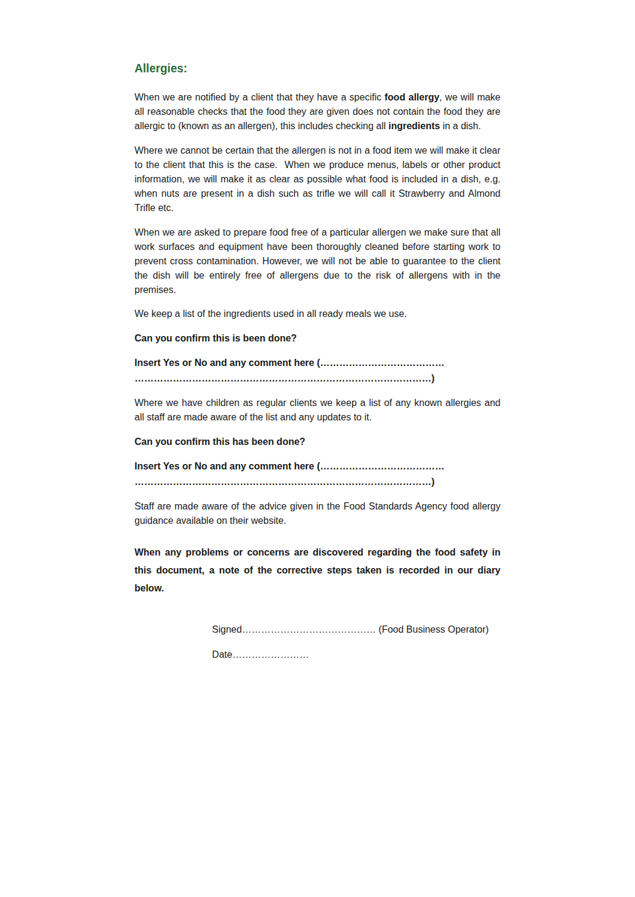Allergies:
When we are notified by a client that they have a specific food allergy, we will make all reasonable checks that the food they are given does not contain the food they are allergic to (known as an allergen), this includes checking all ingredients in a dish.
Where we cannot be certain that the allergen is not in a food item we will make it clear to the client that this is the case. When we produce menus, labels or other product information, we will make it as clear as possible what food is included in a dish, e.g. when nuts are present in a dish such as trifle we will call it Strawberry and Almond Trifle etc.
When we are asked to prepare food free of a particular allergen we make sure that all work surfaces and equipment have been thoroughly cleaned before starting work to prevent cross contamination. However, we will not be able to guarantee to the client the dish will be entirely free of allergens due to the risk of allergens with in the premises.
We keep a list of the ingredients used in all ready meals we use.
Can you confirm this is been done?
Insert Yes or No and any comment here (…………………………………
…………………………………………………………………………………)
Where we have children as regular clients we keep a list of any known allergies and all staff are made aware of the list and any updates to it.
Can you confirm this has been done?
Insert Yes or No and any comment here (…………………………………
…………………………………………………………………………………)
Staff are made aware of the advice given in the Food Standards Agency food allergy guidance available on their website.
When any problems or concerns are discovered regarding the food safety in this document, a note of the corrective steps taken is recorded in our diary below.
Signed…………………………………… (Food Business Operator)
Date……………………